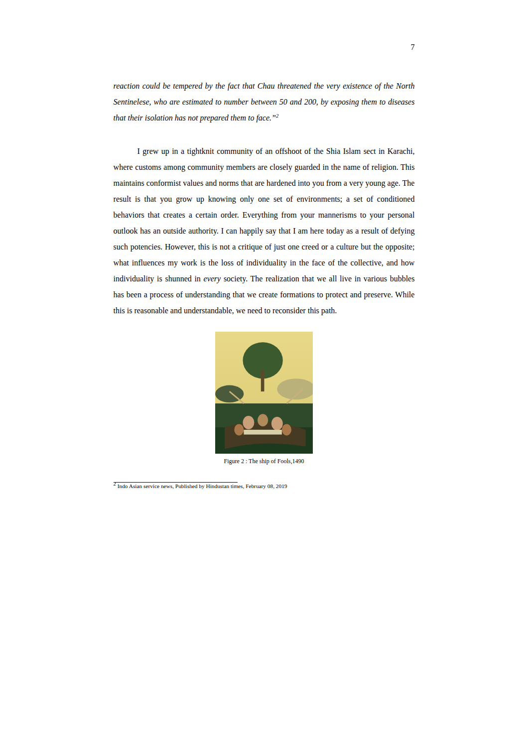7
reaction could be tempered by the fact that Chau threatened the very existence of the North Sentinelese, who are estimated to number between 50 and 200, by exposing them to diseases that their isolation has not prepared them to face.”2
I grew up in a tightknit community of an offshoot of the Shia Islam sect in Karachi, where customs among community members are closely guarded in the name of religion. This maintains conformist values and norms that are hardened into you from a very young age. The result is that you grow up knowing only one set of environments; a set of conditioned behaviors that creates a certain order. Everything from your mannerisms to your personal outlook has an outside authority. I can happily say that I am here today as a result of defying such potencies. However, this is not a critique of just one creed or a culture but the opposite; what influences my work is the loss of individuality in the face of the collective, and how individuality is shunned in every society. The realization that we all live in various bubbles has been a process of understanding that we create formations to protect and preserve. While this is reasonable and understandable, we need to reconsider this path.
Figure 2 : The ship of Fools,1490
2 Indo Asian service news, Published by Hindustan times, February 08, 2019